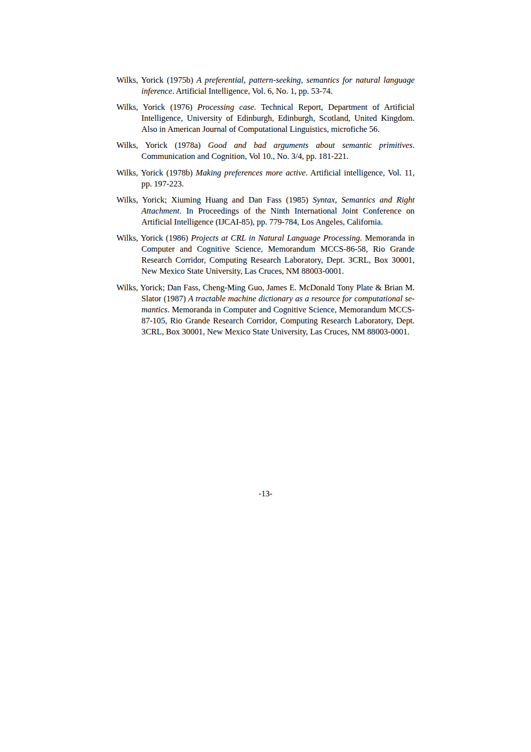Wilks, Yorick (1975b) A preferential, pattern-seeking, semantics for natural language inference. Artificial Intelligence, Vol. 6, No. 1, pp. 53-74.
Wilks, Yorick (1976) Processing case. Technical Report, Department of Artificial Intelligence, University of Edinburgh, Edinburgh, Scotland, United Kingdom. Also in American Journal of Computational Linguistics, microfiche 56.
Wilks, Yorick (1978a) Good and bad arguments about semantic primitives. Communication and Cognition, Vol 10., No. 3/4, pp. 181-221.
Wilks, Yorick (1978b) Making preferences more active. Artificial intelligence, Vol. 11, pp. 197-223.
Wilks, Yorick; Xiuming Huang and Dan Fass (1985) Syntax, Semantics and Right Attachment. In Proceedings of the Ninth International Joint Conference on Artificial Intelligence (IJCAI-85), pp. 779-784, Los Angeles, California.
Wilks, Yorick (1986) Projects at CRL in Natural Language Processing. Memoranda in Computer and Cognitive Science, Memorandum MCCS-86-58, Rio Grande Research Corridor, Computing Research Laboratory, Dept. 3CRL, Box 30001, New Mexico State University, Las Cruces, NM 88003-0001.
Wilks, Yorick; Dan Fass, Cheng-Ming Guo, James E. McDonald Tony Plate & Brian M. Slator (1987) A tractable machine dictionary as a resource for computational semantics. Memoranda in Computer and Cognitive Science, Memorandum MCCS-87-105, Rio Grande Research Corridor, Computing Research Laboratory, Dept. 3CRL, Box 30001, New Mexico State University, Las Cruces, NM 88003-0001.
-13-